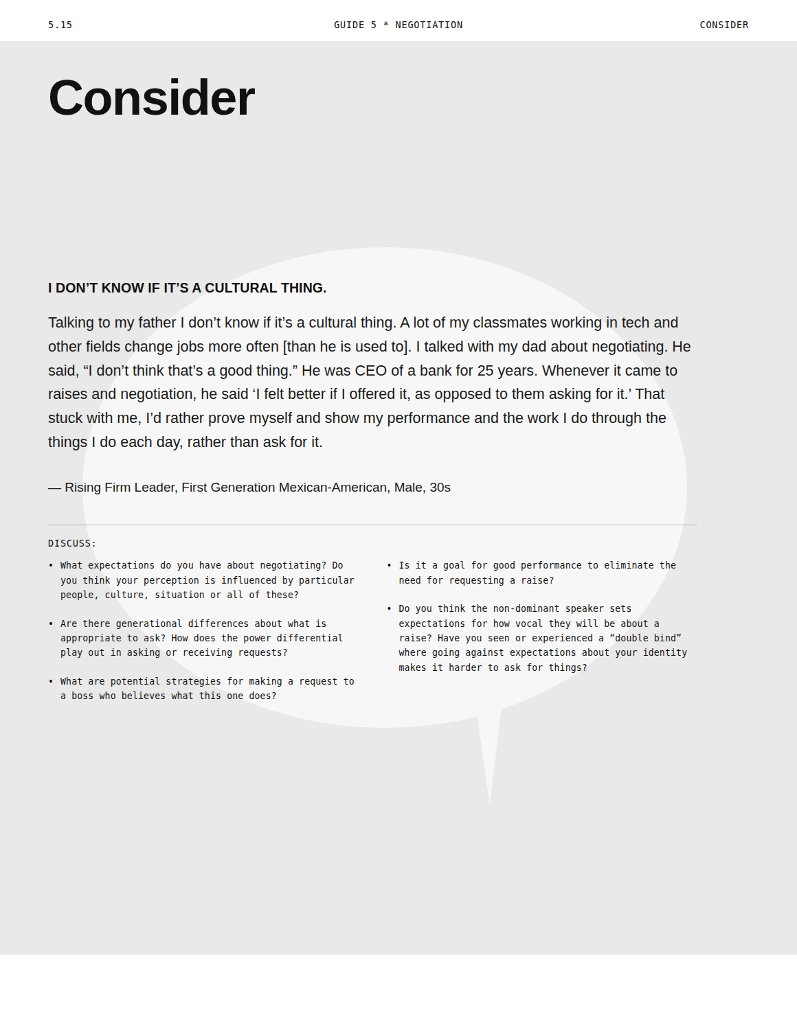5.15
GUIDE 5 * NEGOTIATION
CONSIDER
Consider
I DON’T KNOW IF IT’S A CULTURAL THING.
Talking to my father I don’t know if it’s a cultural thing. A lot of my classmates working in tech and other fields change jobs more often [than he is used to]. I talked with my dad about negotiating. He said, “I don’t think that’s a good thing.” He was CEO of a bank for 25 years. Whenever it came to raises and negotiation, he said ‘I felt better if I offered it, as opposed to them asking for it.’ That stuck with me, I’d rather prove myself and show my performance and the work I do through the things I do each day, rather than ask for it.
— Rising Firm Leader, First Generation Mexican-American, Male, 30s
DISCUSS:
What expectations do you have about negotiating? Do you think your perception is influenced by particular people, culture, situation or all of these?
Are there generational differences about what is appropriate to ask? How does the power differential play out in asking or receiving requests?
What are potential strategies for making a request to a boss who believes what this one does?
Is it a goal for good performance to eliminate the need for requesting a raise?
Do you think the non-dominant speaker sets expectations for how vocal they will be about a raise? Have you seen or experienced a “double bind” where going against expectations about your identity makes it harder to ask for things?